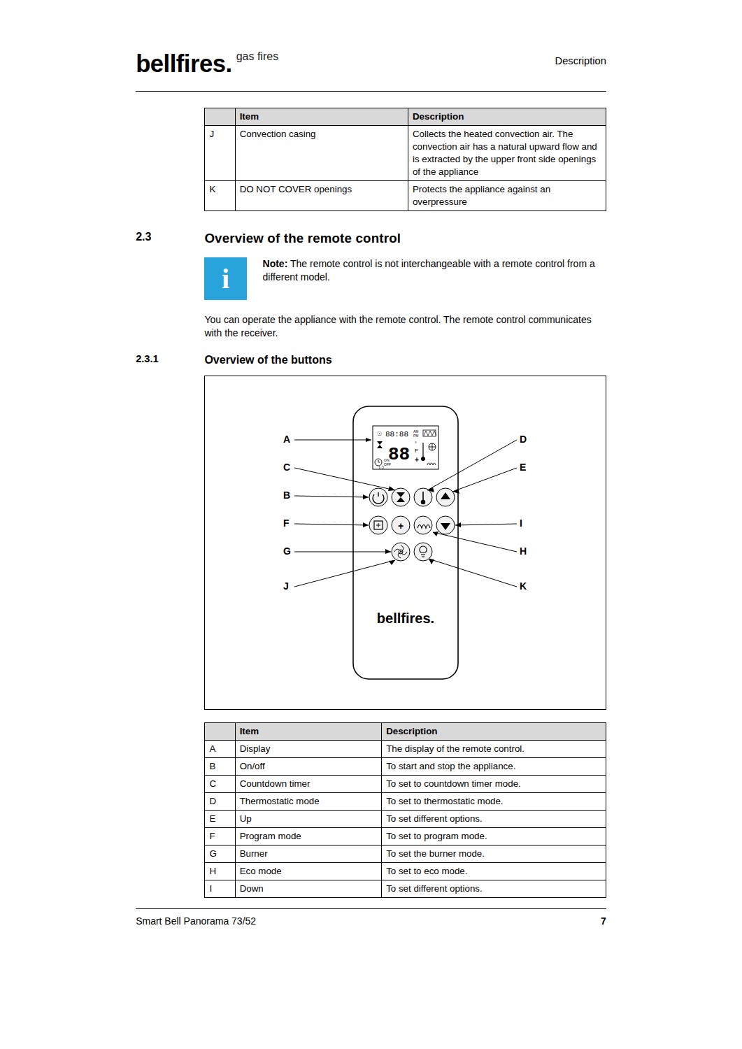bellfires. gas fires
Description
| | Item | Description |
| --- | --- | --- |
| J | Convection casing | Collects the heated convection air. The convection air has a natural upward flow and is extracted by the upper front side openings of the appliance |
| K | DO NOT COVER openings | Protects the appliance against an overpressure |
2.3
Overview of the remote control
i
Note: The remote control is not interchangeable with a remote control from a different model.
You can operate the appliance with the remote control. The remote control communicates with the receiver.
2.3.1
Overview of the buttons
☉ 88:88 AM PM 88 ° F ON OFF 1 2 + + bellfires. A C B F G J D E I H K
| | Item | Description |
| --- | --- | --- |
| A | Display | The display of the remote control. |
| B | On/off | To start and stop the appliance. |
| C | Countdown timer | To set to countdown timer mode. |
| D | Thermostatic mode | To set to thermostatic mode. |
| E | Up | To set different options. |
| F | Program mode | To set to program mode. |
| G | Burner | To set the burner mode. |
| H | Eco mode | To set to eco mode. |
| I | Down | To set different options. |
Smart Bell Panorama 73/52 7